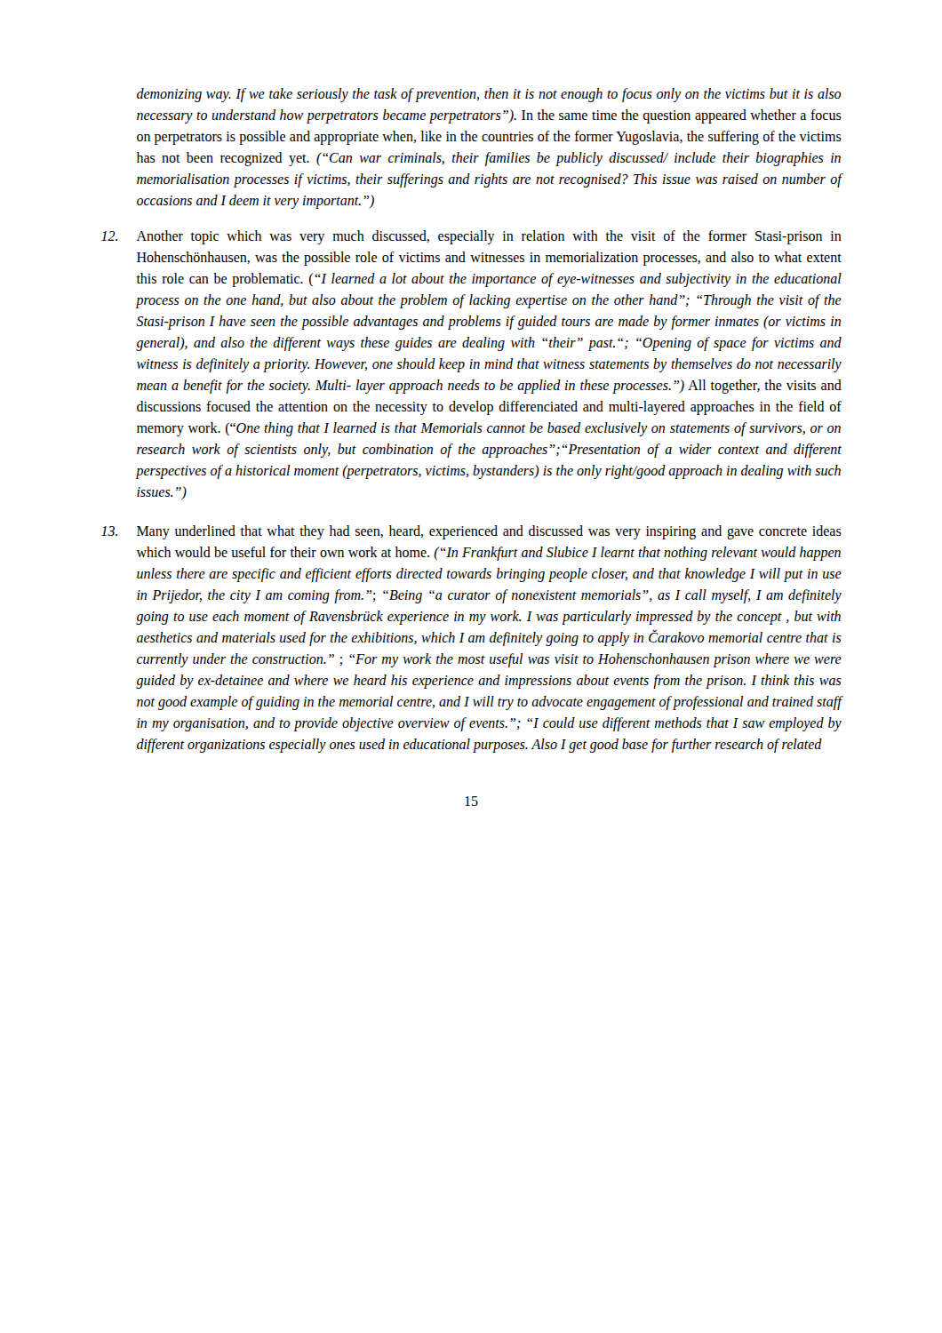demonizing way. If we take seriously the task of prevention, then it is not enough to focus only on the victims but it is also necessary to understand how perpetrators became perpetrators”). In the same time the question appeared whether a focus on perpetrators is possible and appropriate when, like in the countries of the former Yugoslavia, the suffering of the victims has not been recognized yet. (“Can war criminals, their families be publicly discussed/ include their biographies in memorialisation processes if victims, their sufferings and rights are not recognised? This issue was raised on number of occasions and I deem it very important.”)
12. Another topic which was very much discussed, especially in relation with the visit of the former Stasi-prison in Hohenschönhausen, was the possible role of victims and witnesses in memorialization processes, and also to what extent this role can be problematic. (“I learned a lot about the importance of eye-witnesses and subjectivity in the educational process on the one hand, but also about the problem of lacking expertise on the other hand”; “Through the visit of the Stasi-prison I have seen the possible advantages and problems if guided tours are made by former inmates (or victims in general), and also the different ways these guides are dealing with “their” past.“; “Opening of space for victims and witness is definitely a priority. However, one should keep in mind that witness statements by themselves do not necessarily mean a benefit for the society. Multi- layer approach needs to be applied in these processes.”) All together, the visits and discussions focused the attention on the necessity to develop differenciated and multi-layered approaches in the field of memory work. (“One thing that I learned is that Memorials cannot be based exclusively on statements of survivors, or on research work of scientists only, but combination of the approaches”;“Presentation of a wider context and different perspectives of a historical moment (perpetrators, victims, bystanders) is the only right/good approach in dealing with such issues.”)
13. Many underlined that what they had seen, heard, experienced and discussed was very inspiring and gave concrete ideas which would be useful for their own work at home. (“In Frankfurt and Slubice I learnt that nothing relevant would happen unless there are specific and efficient efforts directed towards bringing people closer, and that knowledge I will put in use in Prijedor, the city I am coming from.”; “Being “a curator of nonexistent memorials”, as I call myself, I am definitely going to use each moment of Ravensbrück experience in my work. I was particularly impressed by the concept , but with aesthetics and materials used for the exhibitions, which I am definitely going to apply in Čarakovo memorial centre that is currently under the construction.” ; “For my work the most useful was visit to Hohenschonhausen prison where we were guided by ex-detainee and where we heard his experience and impressions about events from the prison. I think this was not good example of guiding in the memorial centre, and I will try to advocate engagement of professional and trained staff in my organisation, and to provide objective overview of events.”; “I could use different methods that I saw employed by different organizations especially ones used in educational purposes. Also I get good base for further research of related
15